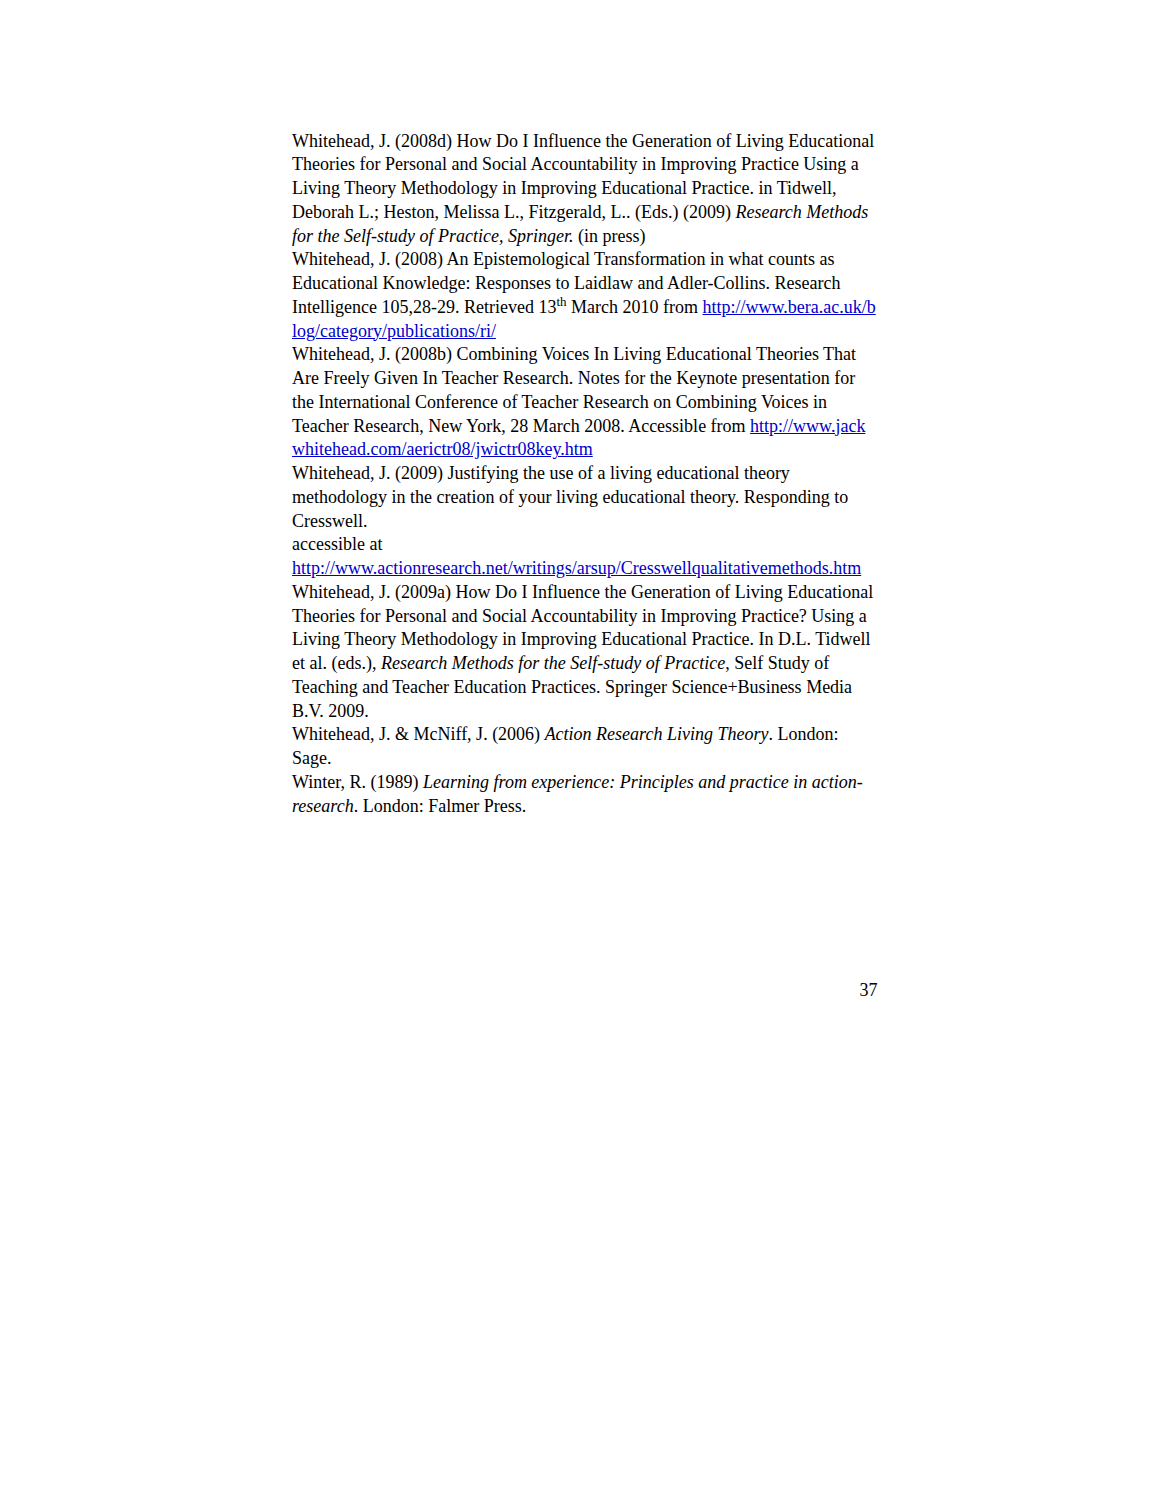Whitehead, J. (2008d) How Do I Influence the Generation of Living Educational Theories for Personal and Social Accountability in Improving Practice Using a Living Theory Methodology in Improving Educational Practice. in Tidwell, Deborah L.; Heston, Melissa L., Fitzgerald, L.. (Eds.) (2009) Research Methods for the Self-study of Practice, Springer. (in press)
Whitehead, J. (2008) An Epistemological Transformation in what counts as Educational Knowledge: Responses to Laidlaw and Adler-Collins. Research Intelligence 105,28-29. Retrieved 13th March 2010 from http://www.bera.ac.uk/blog/category/publications/ri/
Whitehead, J. (2008b) Combining Voices In Living Educational Theories That Are Freely Given In Teacher Research. Notes for the Keynote presentation for the International Conference of Teacher Research on Combining Voices in Teacher Research, New York, 28 March 2008. Accessible from http://www.jackwhitehead.com/aerictr08/jwictr08key.htm
Whitehead, J. (2009) Justifying the use of a living educational theory methodology in the creation of your living educational theory. Responding to Cresswell.
accessible at
http://www.actionresearch.net/writings/arsup/Cresswellqualitativemethods.htm
Whitehead, J. (2009a) How Do I Influence the Generation of Living Educational Theories for Personal and Social Accountability in Improving Practice? Using a Living Theory Methodology in Improving Educational Practice. In D.L. Tidwell et al. (eds.), Research Methods for the Self-study of Practice, Self Study of Teaching and Teacher Education Practices. Springer Science+Business Media B.V. 2009.
Whitehead, J. & McNiff, J. (2006) Action Research Living Theory. London: Sage.
Winter, R. (1989) Learning from experience: Principles and practice in action-research. London: Falmer Press.
37